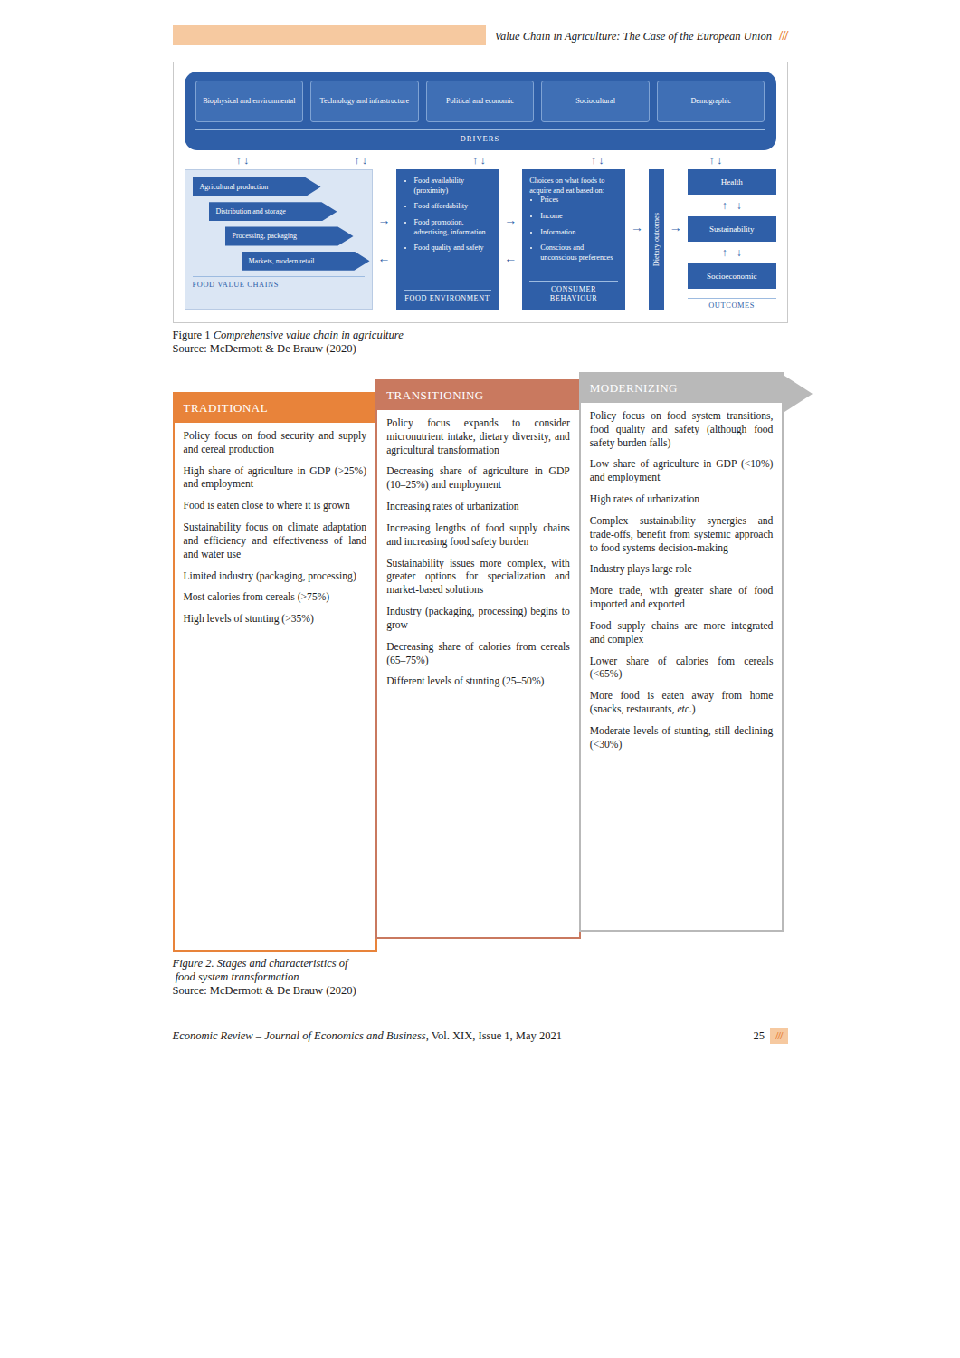Value Chain in Agriculture: The Case of the European Union
///
Biophysical and environmental
Technology and infrastructure
Political and economic
Sociocultural
Demographic
DRIVERS
↑↓ ↑↓ ↑↓ ↑↓ ↑↓
Agricultural production
Distribution and storage
Processing, packaging
Markets, modern retail
FOOD VALUE CHAINS
→
←
Food availability (proximity)
Food affordability
Food promotion, advertising, information
Food quality and safety
FOOD ENVIRONMENT
→
←
Choices on what foods to acquire and eat based on:
Prices
Income
Information
Conscious and unconscious preferences
CONSUMER BEHAVIOUR
→
Dietary outcomes
→
Health
↑↓
Sustainability
↑↓
Socioeconomic
OUTCOMES
Figure 1 Comprehensive value chain in agriculture
Source: McDermott & De Brauw (2020)
TRADITIONAL
Policy focus on food security and supply and cereal production
High share of agriculture in GDP (>25%) and employment
Food is eaten close to where it is grown
Sustainability focus on climate adaptation and efficiency and effectiveness of land and water use
Limited industry (packaging, processing)
Most calories from cereals (>75%)
High levels of stunting (>35%)
TRANSITIONING
Policy focus expands to consider micronutrient intake, dietary diversity, and agricultural transformation
Decreasing share of agriculture in GDP (10–25%) and employment
Increasing rates of urbanization
Increasing lengths of food supply chains and increasing food safety burden
Sustainability issues more complex, with greater options for specialization and market-based solutions
Industry (packaging, processing) begins to grow
Decreasing share of calories from cereals (65–75%)
Different levels of stunting (25–50%)
MODERNIZING
Policy focus on food system transitions, food quality and safety (although food safety burden falls)
Low share of agriculture in GDP (<10%) and employment
High rates of urbanization
Complex sustainability synergies and trade-offs, benefit from systemic approach to food systems decision-making
Industry plays large role
More trade, with greater share of food imported and exported
Food supply chains are more integrated and complex
Lower share of calories fom cereals (<65%)
More food is eaten away from home (snacks, restaurants, etc.)
Moderate levels of stunting, still declining (<30%)
Figure 2. Stages and characteristics of
food system transformation
Source: McDermott & De Brauw (2020)
Economic Review – Journal of Economics and Business, Vol. XIX, Issue 1, May 2021
25
///